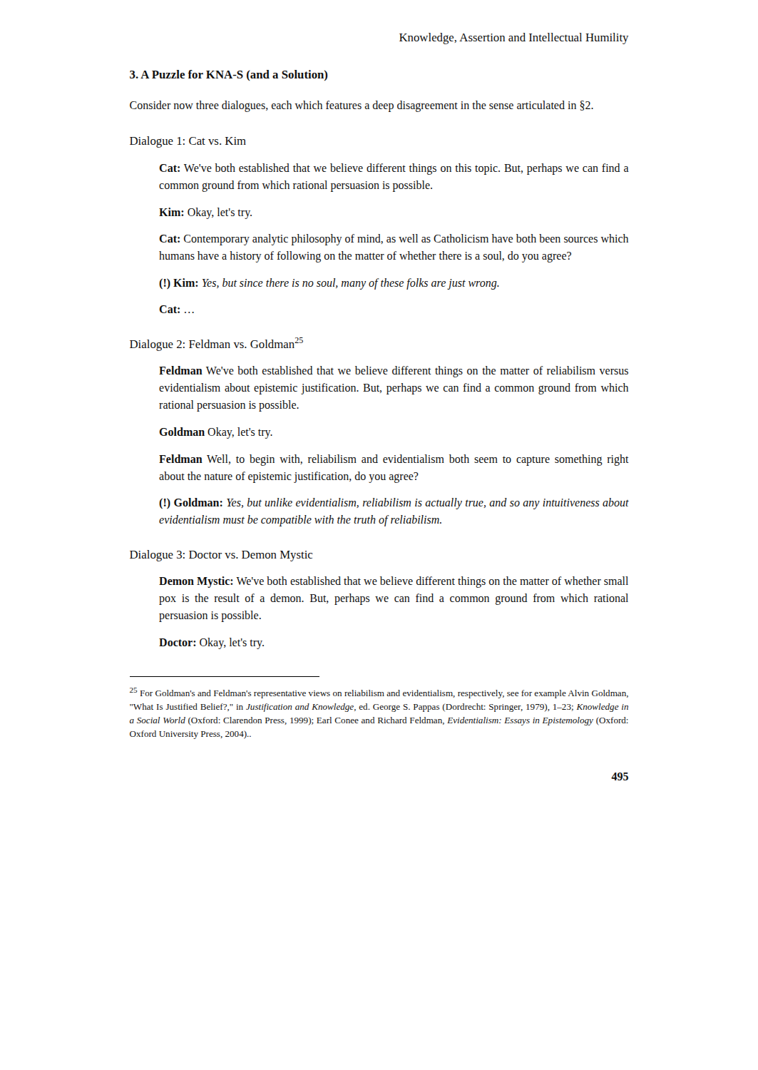Knowledge, Assertion and Intellectual Humility
3. A Puzzle for KNA-S (and a Solution)
Consider now three dialogues, each which features a deep disagreement in the sense articulated in §2.
Dialogue 1: Cat vs. Kim
Cat: We've both established that we believe different things on this topic. But, perhaps we can find a common ground from which rational persuasion is possible.
Kim: Okay, let's try.
Cat: Contemporary analytic philosophy of mind, as well as Catholicism have both been sources which humans have a history of following on the matter of whether there is a soul, do you agree?
(!) Kim: Yes, but since there is no soul, many of these folks are just wrong.
Cat: …
Dialogue 2: Feldman vs. Goldman25
Feldman We've both established that we believe different things on the matter of reliabilism versus evidentialism about epistemic justification. But, perhaps we can find a common ground from which rational persuasion is possible.
Goldman Okay, let's try.
Feldman Well, to begin with, reliabilism and evidentialism both seem to capture something right about the nature of epistemic justification, do you agree?
(!) Goldman: Yes, but unlike evidentialism, reliabilism is actually true, and so any intuitiveness about evidentialism must be compatible with the truth of reliabilism.
Dialogue 3: Doctor vs. Demon Mystic
Demon Mystic: We've both established that we believe different things on the matter of whether small pox is the result of a demon. But, perhaps we can find a common ground from which rational persuasion is possible.
Doctor: Okay, let's try.
25 For Goldman's and Feldman's representative views on reliabilism and evidentialism, respectively, see for example Alvin Goldman, "What Is Justified Belief?," in Justification and Knowledge, ed. George S. Pappas (Dordrecht: Springer, 1979), 1–23; Knowledge in a Social World (Oxford: Clarendon Press, 1999); Earl Conee and Richard Feldman, Evidentialism: Essays in Epistemology (Oxford: Oxford University Press, 2004)..
495